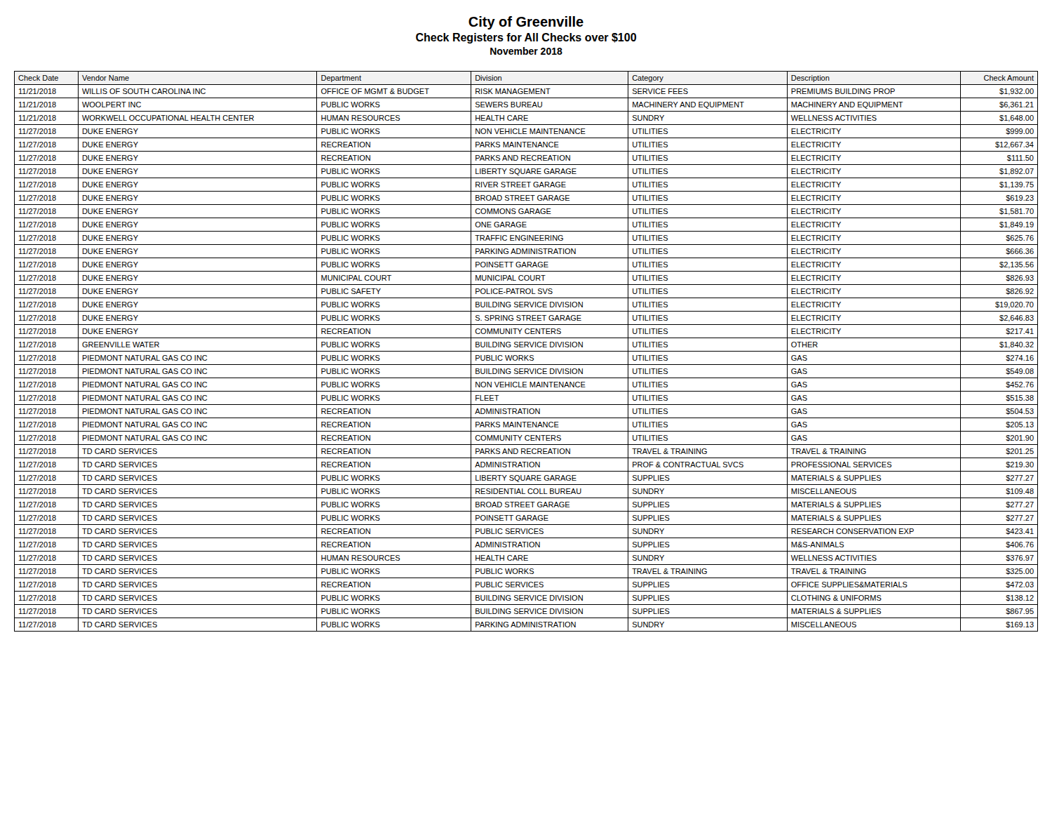City of Greenville
Check Registers for All Checks over $100
November 2018
| Check Date | Vendor Name | Department | Division | Category | Description | Check Amount |
| --- | --- | --- | --- | --- | --- | --- |
| 11/21/2018 | WILLIS OF SOUTH CAROLINA INC | OFFICE OF MGMT & BUDGET | RISK MANAGEMENT | SERVICE FEES | PREMIUMS BUILDING PROP | $1,932.00 |
| 11/21/2018 | WOOLPERT INC | PUBLIC WORKS | SEWERS BUREAU | MACHINERY AND EQUIPMENT | MACHINERY AND EQUIPMENT | $6,361.21 |
| 11/21/2018 | WORKWELL OCCUPATIONAL HEALTH CENTER | HUMAN RESOURCES | HEALTH CARE | SUNDRY | WELLNESS ACTIVITIES | $1,648.00 |
| 11/27/2018 | DUKE ENERGY | PUBLIC WORKS | NON VEHICLE MAINTENANCE | UTILITIES | ELECTRICITY | $999.00 |
| 11/27/2018 | DUKE ENERGY | RECREATION | PARKS MAINTENANCE | UTILITIES | ELECTRICITY | $12,667.34 |
| 11/27/2018 | DUKE ENERGY | RECREATION | PARKS AND RECREATION | UTILITIES | ELECTRICITY | $111.50 |
| 11/27/2018 | DUKE ENERGY | PUBLIC WORKS | LIBERTY SQUARE GARAGE | UTILITIES | ELECTRICITY | $1,892.07 |
| 11/27/2018 | DUKE ENERGY | PUBLIC WORKS | RIVER STREET GARAGE | UTILITIES | ELECTRICITY | $1,139.75 |
| 11/27/2018 | DUKE ENERGY | PUBLIC WORKS | BROAD STREET GARAGE | UTILITIES | ELECTRICITY | $619.23 |
| 11/27/2018 | DUKE ENERGY | PUBLIC WORKS | COMMONS GARAGE | UTILITIES | ELECTRICITY | $1,581.70 |
| 11/27/2018 | DUKE ENERGY | PUBLIC WORKS | ONE GARAGE | UTILITIES | ELECTRICITY | $1,849.19 |
| 11/27/2018 | DUKE ENERGY | PUBLIC WORKS | TRAFFIC ENGINEERING | UTILITIES | ELECTRICITY | $625.76 |
| 11/27/2018 | DUKE ENERGY | PUBLIC WORKS | PARKING ADMINISTRATION | UTILITIES | ELECTRICITY | $666.36 |
| 11/27/2018 | DUKE ENERGY | PUBLIC WORKS | POINSETT GARAGE | UTILITIES | ELECTRICITY | $2,135.56 |
| 11/27/2018 | DUKE ENERGY | MUNICIPAL COURT | MUNICIPAL COURT | UTILITIES | ELECTRICITY | $826.93 |
| 11/27/2018 | DUKE ENERGY | PUBLIC SAFETY | POLICE-PATROL SVS | UTILITIES | ELECTRICITY | $826.92 |
| 11/27/2018 | DUKE ENERGY | PUBLIC WORKS | BUILDING SERVICE DIVISION | UTILITIES | ELECTRICITY | $19,020.70 |
| 11/27/2018 | DUKE ENERGY | PUBLIC WORKS | S. SPRING STREET GARAGE | UTILITIES | ELECTRICITY | $2,646.83 |
| 11/27/2018 | DUKE ENERGY | RECREATION | COMMUNITY CENTERS | UTILITIES | ELECTRICITY | $217.41 |
| 11/27/2018 | GREENVILLE WATER | PUBLIC WORKS | BUILDING SERVICE DIVISION | UTILITIES | OTHER | $1,840.32 |
| 11/27/2018 | PIEDMONT NATURAL GAS CO INC | PUBLIC WORKS | PUBLIC WORKS | UTILITIES | GAS | $274.16 |
| 11/27/2018 | PIEDMONT NATURAL GAS CO INC | PUBLIC WORKS | BUILDING SERVICE DIVISION | UTILITIES | GAS | $549.08 |
| 11/27/2018 | PIEDMONT NATURAL GAS CO INC | PUBLIC WORKS | NON VEHICLE MAINTENANCE | UTILITIES | GAS | $452.76 |
| 11/27/2018 | PIEDMONT NATURAL GAS CO INC | PUBLIC WORKS | FLEET | UTILITIES | GAS | $515.38 |
| 11/27/2018 | PIEDMONT NATURAL GAS CO INC | RECREATION | ADMINISTRATION | UTILITIES | GAS | $504.53 |
| 11/27/2018 | PIEDMONT NATURAL GAS CO INC | RECREATION | PARKS MAINTENANCE | UTILITIES | GAS | $205.13 |
| 11/27/2018 | PIEDMONT NATURAL GAS CO INC | RECREATION | COMMUNITY CENTERS | UTILITIES | GAS | $201.90 |
| 11/27/2018 | TD CARD SERVICES | RECREATION | PARKS AND RECREATION | TRAVEL & TRAINING | TRAVEL & TRAINING | $201.25 |
| 11/27/2018 | TD CARD SERVICES | RECREATION | ADMINISTRATION | PROF & CONTRACTUAL SVCS | PROFESSIONAL SERVICES | $219.30 |
| 11/27/2018 | TD CARD SERVICES | PUBLIC WORKS | LIBERTY SQUARE GARAGE | SUPPLIES | MATERIALS & SUPPLIES | $277.27 |
| 11/27/2018 | TD CARD SERVICES | PUBLIC WORKS | RESIDENTIAL COLL BUREAU | SUNDRY | MISCELLANEOUS | $109.48 |
| 11/27/2018 | TD CARD SERVICES | PUBLIC WORKS | BROAD STREET GARAGE | SUPPLIES | MATERIALS & SUPPLIES | $277.27 |
| 11/27/2018 | TD CARD SERVICES | PUBLIC WORKS | POINSETT GARAGE | SUPPLIES | MATERIALS & SUPPLIES | $277.27 |
| 11/27/2018 | TD CARD SERVICES | RECREATION | PUBLIC SERVICES | SUNDRY | RESEARCH CONSERVATION EXP | $423.41 |
| 11/27/2018 | TD CARD SERVICES | RECREATION | ADMINISTRATION | SUPPLIES | M&S-ANIMALS | $406.76 |
| 11/27/2018 | TD CARD SERVICES | HUMAN RESOURCES | HEALTH CARE | SUNDRY | WELLNESS ACTIVITIES | $376.97 |
| 11/27/2018 | TD CARD SERVICES | PUBLIC WORKS | PUBLIC WORKS | TRAVEL & TRAINING | TRAVEL & TRAINING | $325.00 |
| 11/27/2018 | TD CARD SERVICES | RECREATION | PUBLIC SERVICES | SUPPLIES | OFFICE SUPPLIES&MATERIALS | $472.03 |
| 11/27/2018 | TD CARD SERVICES | PUBLIC WORKS | BUILDING SERVICE DIVISION | SUPPLIES | CLOTHING & UNIFORMS | $138.12 |
| 11/27/2018 | TD CARD SERVICES | PUBLIC WORKS | BUILDING SERVICE DIVISION | SUPPLIES | MATERIALS & SUPPLIES | $867.95 |
| 11/27/2018 | TD CARD SERVICES | PUBLIC WORKS | PARKING ADMINISTRATION | SUNDRY | MISCELLANEOUS | $169.13 |